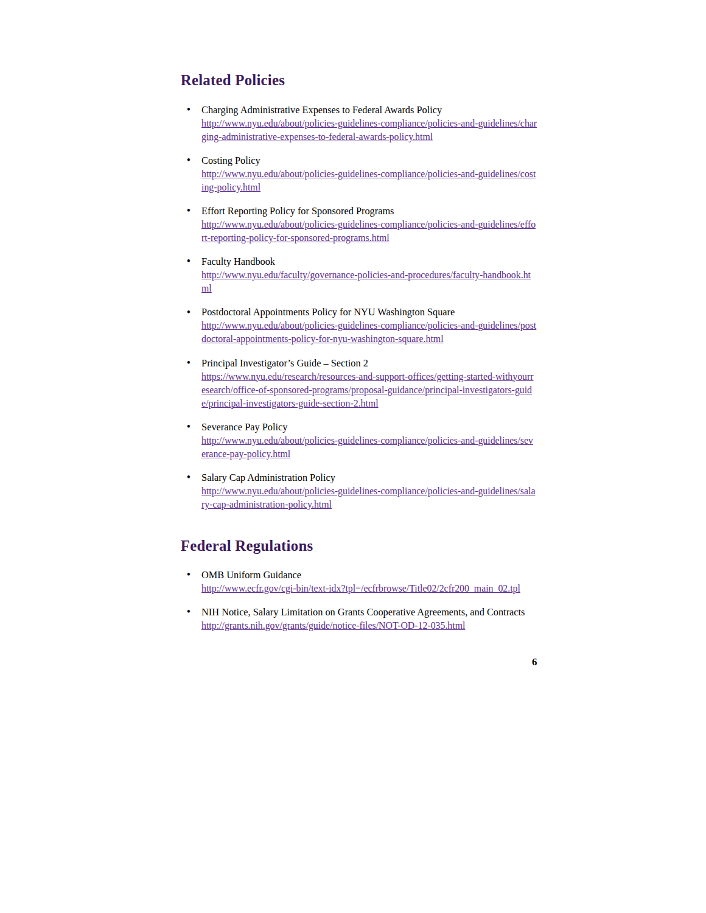Related Policies
Charging Administrative Expenses to Federal Awards Policy http://www.nyu.edu/about/policies-guidelines-compliance/policies-and-guidelines/charging-administrative-expenses-to-federal-awards-policy.html
Costing Policy http://www.nyu.edu/about/policies-guidelines-compliance/policies-and-guidelines/costing-policy.html
Effort Reporting Policy for Sponsored Programs http://www.nyu.edu/about/policies-guidelines-compliance/policies-and-guidelines/effort-reporting-policy-for-sponsored-programs.html
Faculty Handbook http://www.nyu.edu/faculty/governance-policies-and-procedures/faculty-handbook.html
Postdoctoral Appointments Policy for NYU Washington Square http://www.nyu.edu/about/policies-guidelines-compliance/policies-and-guidelines/postdoctoral-appointments-policy-for-nyu-washington-square.html
Principal Investigator’s Guide – Section 2 https://www.nyu.edu/research/resources-and-support-offices/getting-started-withyourresearch/office-of-sponsored-programs/proposal-guidance/principal-investigators-guide/principal-investigators-guide-section-2.html
Severance Pay Policy http://www.nyu.edu/about/policies-guidelines-compliance/policies-and-guidelines/severance-pay-policy.html
Salary Cap Administration Policy http://www.nyu.edu/about/policies-guidelines-compliance/policies-and-guidelines/salary-cap-administration-policy.html
Federal Regulations
OMB Uniform Guidance http://www.ecfr.gov/cgi-bin/text-idx?tpl=/ecfrbrowse/Title02/2cfr200_main_02.tpl
NIH Notice, Salary Limitation on Grants Cooperative Agreements, and Contracts http://grants.nih.gov/grants/guide/notice-files/NOT-OD-12-035.html
6